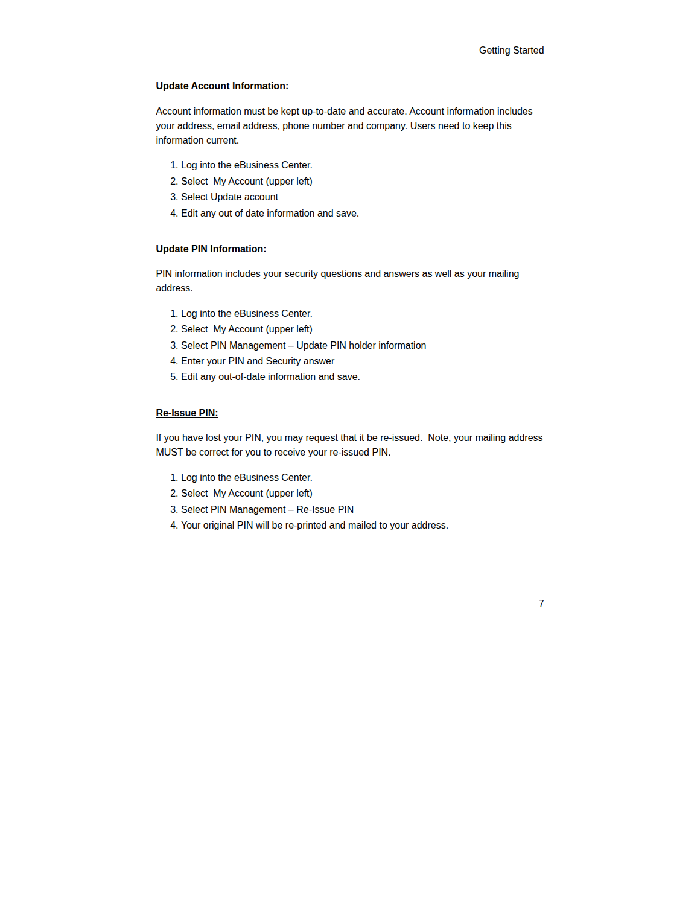Getting Started
Update Account Information:
Account information must be kept up-to-date and accurate. Account information includes your address, email address, phone number and company. Users need to keep this information current.
Log into the eBusiness Center.
Select My Account (upper left)
Select Update account
Edit any out of date information and save.
Update PIN Information:
PIN information includes your security questions and answers as well as your mailing address.
Log into the eBusiness Center.
Select My Account (upper left)
Select PIN Management – Update PIN holder information
Enter your PIN and Security answer
Edit any out-of-date information and save.
Re-Issue PIN:
If you have lost your PIN, you may request that it be re-issued. Note, your mailing address MUST be correct for you to receive your re-issued PIN.
Log into the eBusiness Center.
Select My Account (upper left)
Select PIN Management – Re-Issue PIN
Your original PIN will be re-printed and mailed to your address.
7